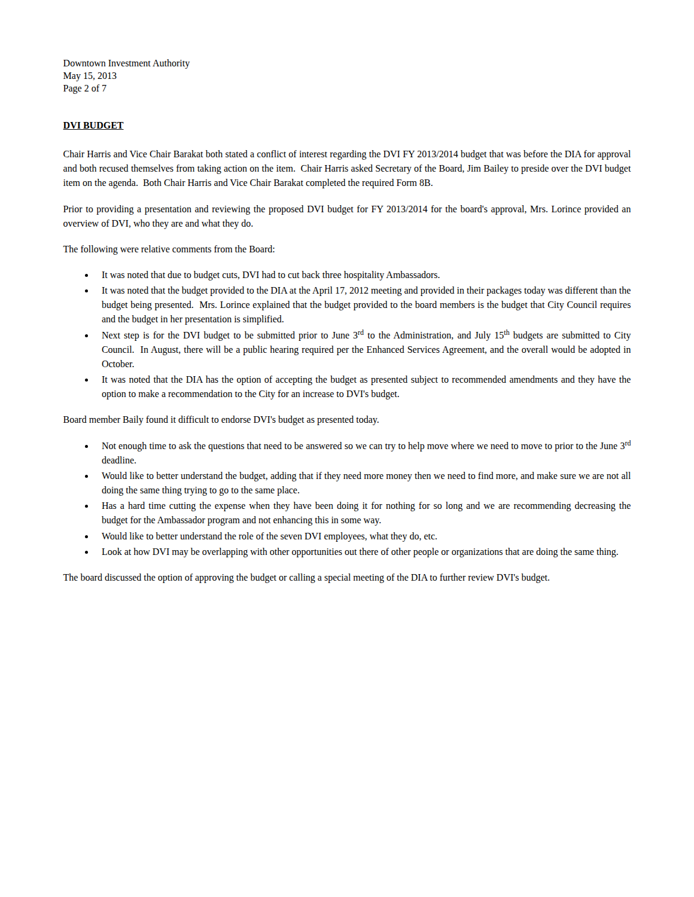Downtown Investment Authority
May 15, 2013
Page 2 of 7
DVI BUDGET
Chair Harris and Vice Chair Barakat both stated a conflict of interest regarding the DVI FY 2013/2014 budget that was before the DIA for approval and both recused themselves from taking action on the item. Chair Harris asked Secretary of the Board, Jim Bailey to preside over the DVI budget item on the agenda. Both Chair Harris and Vice Chair Barakat completed the required Form 8B.
Prior to providing a presentation and reviewing the proposed DVI budget for FY 2013/2014 for the board's approval, Mrs. Lorince provided an overview of DVI, who they are and what they do.
The following were relative comments from the Board:
It was noted that due to budget cuts, DVI had to cut back three hospitality Ambassadors.
It was noted that the budget provided to the DIA at the April 17, 2012 meeting and provided in their packages today was different than the budget being presented. Mrs. Lorince explained that the budget provided to the board members is the budget that City Council requires and the budget in her presentation is simplified.
Next step is for the DVI budget to be submitted prior to June 3rd to the Administration, and July 15th budgets are submitted to City Council. In August, there will be a public hearing required per the Enhanced Services Agreement, and the overall would be adopted in October.
It was noted that the DIA has the option of accepting the budget as presented subject to recommended amendments and they have the option to make a recommendation to the City for an increase to DVI's budget.
Board member Baily found it difficult to endorse DVI's budget as presented today.
Not enough time to ask the questions that need to be answered so we can try to help move where we need to move to prior to the June 3rd deadline.
Would like to better understand the budget, adding that if they need more money then we need to find more, and make sure we are not all doing the same thing trying to go to the same place.
Has a hard time cutting the expense when they have been doing it for nothing for so long and we are recommending decreasing the budget for the Ambassador program and not enhancing this in some way.
Would like to better understand the role of the seven DVI employees, what they do, etc.
Look at how DVI may be overlapping with other opportunities out there of other people or organizations that are doing the same thing.
The board discussed the option of approving the budget or calling a special meeting of the DIA to further review DVI's budget.